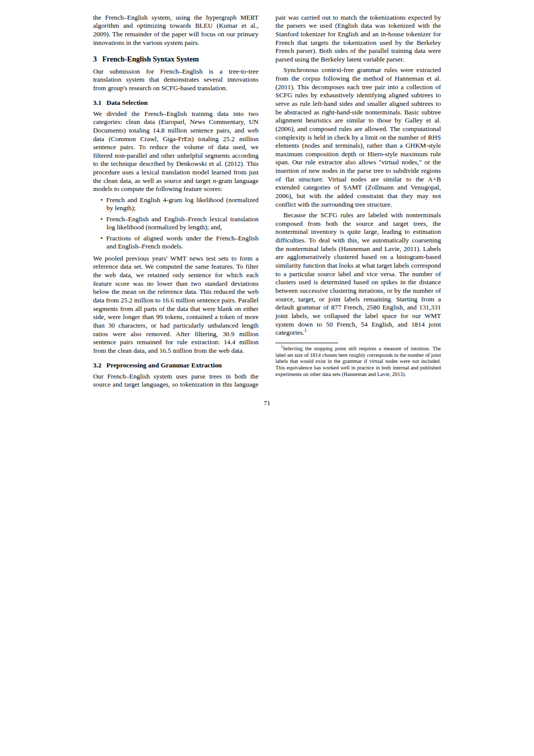the French–English system, using the hypergraph MERT algorithm and optimizing towards BLEU (Kumar et al., 2009). The remainder of the paper will focus on our primary innovations in the various system pairs.
3 French-English Syntax System
Our submission for French–English is a tree-to-tree translation system that demonstrates several innovations from group's research on SCFG-based translation.
3.1 Data Selection
We divided the French–English training data into two categories: clean data (Europarl, News Commentary, UN Documents) totaling 14.8 million sentence pairs, and web data (Common Crawl, Giga-FrEn) totaling 25.2 million sentence pairs. To reduce the volume of data used, we filtered non-parallel and other unhelpful segments according to the technique described by Denkowski et al. (2012). This procedure uses a lexical translation model learned from just the clean data, as well as source and target n-gram language models to compute the following feature scores:
French and English 4-gram log likelihood (normalized by length);
French–English and English–French lexical translation log likelihood (normalized by length); and,
Fractions of aligned words under the French–English and English–French models.
We pooled previous years' WMT news test sets to form a reference data set. We computed the same features. To filter the web data, we retained only sentence for which each feature score was no lower than two standard deviations below the mean on the reference data. This reduced the web data from 25.2 million to 16.6 million sentence pairs. Parallel segments from all parts of the data that were blank on either side, were longer than 99 tokens, contained a token of more than 30 characters, or had particularly unbalanced length ratios were also removed. After filtering, 30.9 million sentence pairs remained for rule extraction: 14.4 million from the clean data, and 16.5 million from the web data.
3.2 Preprocessing and Grammar Extraction
Our French–English system uses parse trees in both the source and target languages, so tokenization in this language pair was carried out to match the tokenizations expected by the parsers we used (English data was tokenized with the Stanford tokenizer for English and an in-house tokenizer for French that targets the tokenization used by the Berkeley French parser). Both sides of the parallel training data were parsed using the Berkeley latent variable parser.
Synchronous context-free grammar rules were extracted from the corpus following the method of Hanneman et al. (2011). This decomposes each tree pair into a collection of SCFG rules by exhaustively identifying aligned subtrees to serve as rule left-hand sides and smaller aligned subtrees to be abstracted as right-hand-side nonterminals. Basic subtree alignment heuristics are similar to those by Galley et al. (2006), and composed rules are allowed. The computational complexity is held in check by a limit on the number of RHS elements (nodes and terminals), rather than a GHKM-style maximum composition depth or Hiero-style maximum rule span. Our rule extractor also allows "virtual nodes," or the insertion of new nodes in the parse tree to subdivide regions of flat structure. Virtual nodes are similar to the A+B extended categories of SAMT (Zollmann and Venugopal, 2006), but with the added constraint that they may not conflict with the surrounding tree structure.
Because the SCFG rules are labeled with nonterminals composed from both the source and target trees, the nonterminal inventory is quite large, leading to estimation difficulties. To deal with this, we automatically coarsening the nonterminal labels (Hanneman and Lavie, 2011). Labels are agglomeratively clustered based on a histogram-based similarity function that looks at what target labels correspond to a particular source label and vice versa. The number of clusters used is determined based on spikes in the distance between successive clustering iterations, or by the number of source, target, or joint labels remaining. Starting from a default grammar of 877 French, 2580 English, and 131,331 joint labels, we collapsed the label space for our WMT system down to 50 French, 54 English, and 1814 joint categories.1
1Selecting the stopping point still requires a measure of intuition. The label set size of 1814 chosen here roughly corresponds to the number of joint labels that would exist in the grammar if virtual nodes were not included. This equivalence has worked well in practice in both internal and published experiments on other data sets (Hanneman and Lavie, 2013).
71